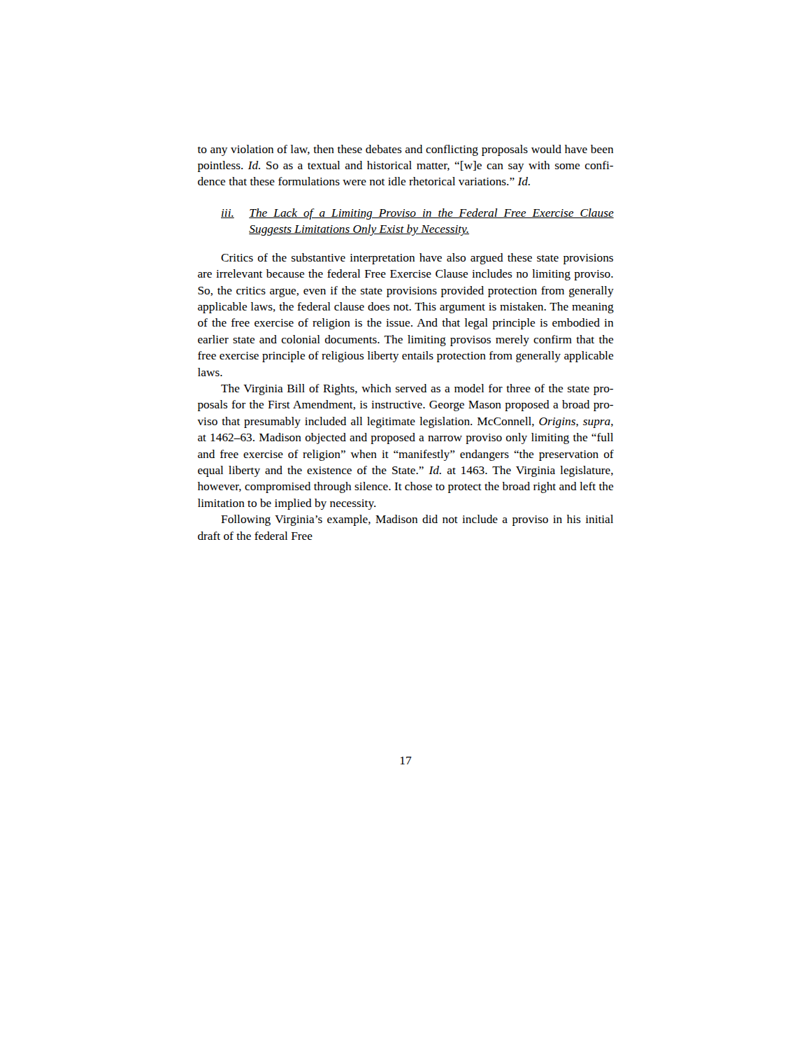to any violation of law, then these debates and conflicting proposals would have been pointless. Id. So as a textual and historical matter, “[w]e can say with some confidence that these formulations were not idle rhetorical variations.” Id.
iii. The Lack of a Limiting Proviso in the Federal Free Exercise Clause Suggests Limitations Only Exist by Necessity.
Critics of the substantive interpretation have also argued these state provisions are irrelevant because the federal Free Exercise Clause includes no limiting proviso. So, the critics argue, even if the state provisions provided protection from generally applicable laws, the federal clause does not. This argument is mistaken. The meaning of the free exercise of religion is the issue. And that legal principle is embodied in earlier state and colonial documents. The limiting provisos merely confirm that the free exercise principle of religious liberty entails protection from generally applicable laws.
The Virginia Bill of Rights, which served as a model for three of the state proposals for the First Amendment, is instructive. George Mason proposed a broad proviso that presumably included all legitimate legislation. McConnell, Origins, supra, at 1462–63. Madison objected and proposed a narrow proviso only limiting the “full and free exercise of religion” when it “manifestly” endangers “the preservation of equal liberty and the existence of the State.” Id. at 1463. The Virginia legislature, however, compromised through silence. It chose to protect the broad right and left the limitation to be implied by necessity.
Following Virginia’s example, Madison did not include a proviso in his initial draft of the federal Free
17